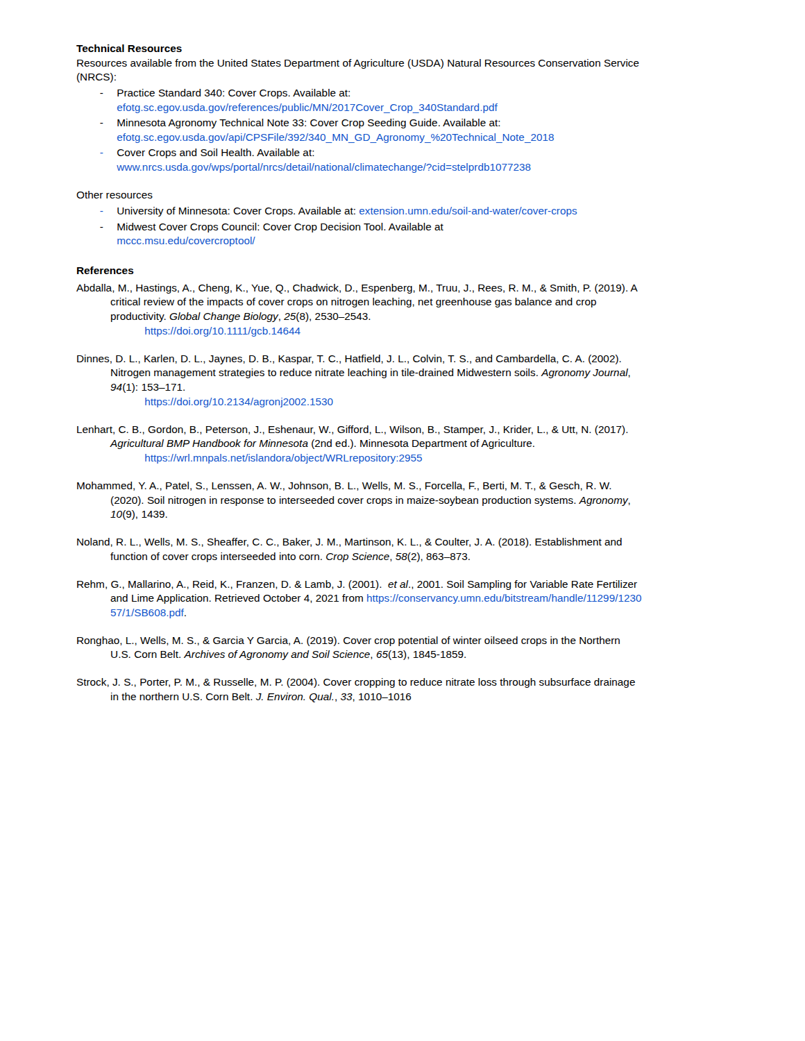Technical Resources
Resources available from the United States Department of Agriculture (USDA) Natural Resources Conservation Service (NRCS):
Practice Standard 340: Cover Crops. Available at:
efotg.sc.egov.usda.gov/references/public/MN/2017Cover_Crop_340Standard.pdf
Minnesota Agronomy Technical Note 33: Cover Crop Seeding Guide. Available at:
efotg.sc.egov.usda.gov/api/CPSFile/392/340_MN_GD_Agronomy_%20Technical_Note_2018
Cover Crops and Soil Health. Available at:
www.nrcs.usda.gov/wps/portal/nrcs/detail/national/climatechange/?cid=stelprdb1077238
Other resources
University of Minnesota: Cover Crops. Available at: extension.umn.edu/soil-and-water/cover-crops
Midwest Cover Crops Council: Cover Crop Decision Tool. Available at
mccc.msu.edu/covercroptool/
References
Abdalla, M., Hastings, A., Cheng, K., Yue, Q., Chadwick, D., Espenberg, M., Truu, J., Rees, R. M., & Smith, P. (2019). A critical review of the impacts of cover crops on nitrogen leaching, net greenhouse gas balance and crop productivity. Global Change Biology, 25(8), 2530–2543. https://doi.org/10.1111/gcb.14644
Dinnes, D. L., Karlen, D. L., Jaynes, D. B., Kaspar, T. C., Hatfield, J. L., Colvin, T. S., and Cambardella, C. A. (2002). Nitrogen management strategies to reduce nitrate leaching in tile-drained Midwestern soils. Agronomy Journal, 94(1): 153–171. https://doi.org/10.2134/agronj2002.1530
Lenhart, C. B., Gordon, B., Peterson, J., Eshenaur, W., Gifford, L., Wilson, B., Stamper, J., Krider, L., & Utt, N. (2017). Agricultural BMP Handbook for Minnesota (2nd ed.). Minnesota Department of Agriculture. https://wrl.mnpals.net/islandora/object/WRLrepository:2955
Mohammed, Y. A., Patel, S., Lenssen, A. W., Johnson, B. L., Wells, M. S., Forcella, F., Berti, M. T., & Gesch, R. W. (2020). Soil nitrogen in response to interseeded cover crops in maize-soybean production systems. Agronomy, 10(9), 1439.
Noland, R. L., Wells, M. S., Sheaffer, C. C., Baker, J. M., Martinson, K. L., & Coulter, J. A. (2018). Establishment and function of cover crops interseeded into corn. Crop Science, 58(2), 863–873.
Rehm, G., Mallarino, A., Reid, K., Franzen, D. & Lamb, J. (2001). et al., 2001. Soil Sampling for Variable Rate Fertilizer and Lime Application. Retrieved October 4, 2021 from https://conservancy.umn.edu/bitstream/handle/11299/123057/1/SB608.pdf.
Ronghao, L., Wells, M. S., & Garcia Y Garcia, A. (2019). Cover crop potential of winter oilseed crops in the Northern U.S. Corn Belt. Archives of Agronomy and Soil Science, 65(13), 1845-1859.
Strock, J. S., Porter, P. M., & Russelle, M. P. (2004). Cover cropping to reduce nitrate loss through subsurface drainage in the northern U.S. Corn Belt. J. Environ. Qual., 33, 1010–1016